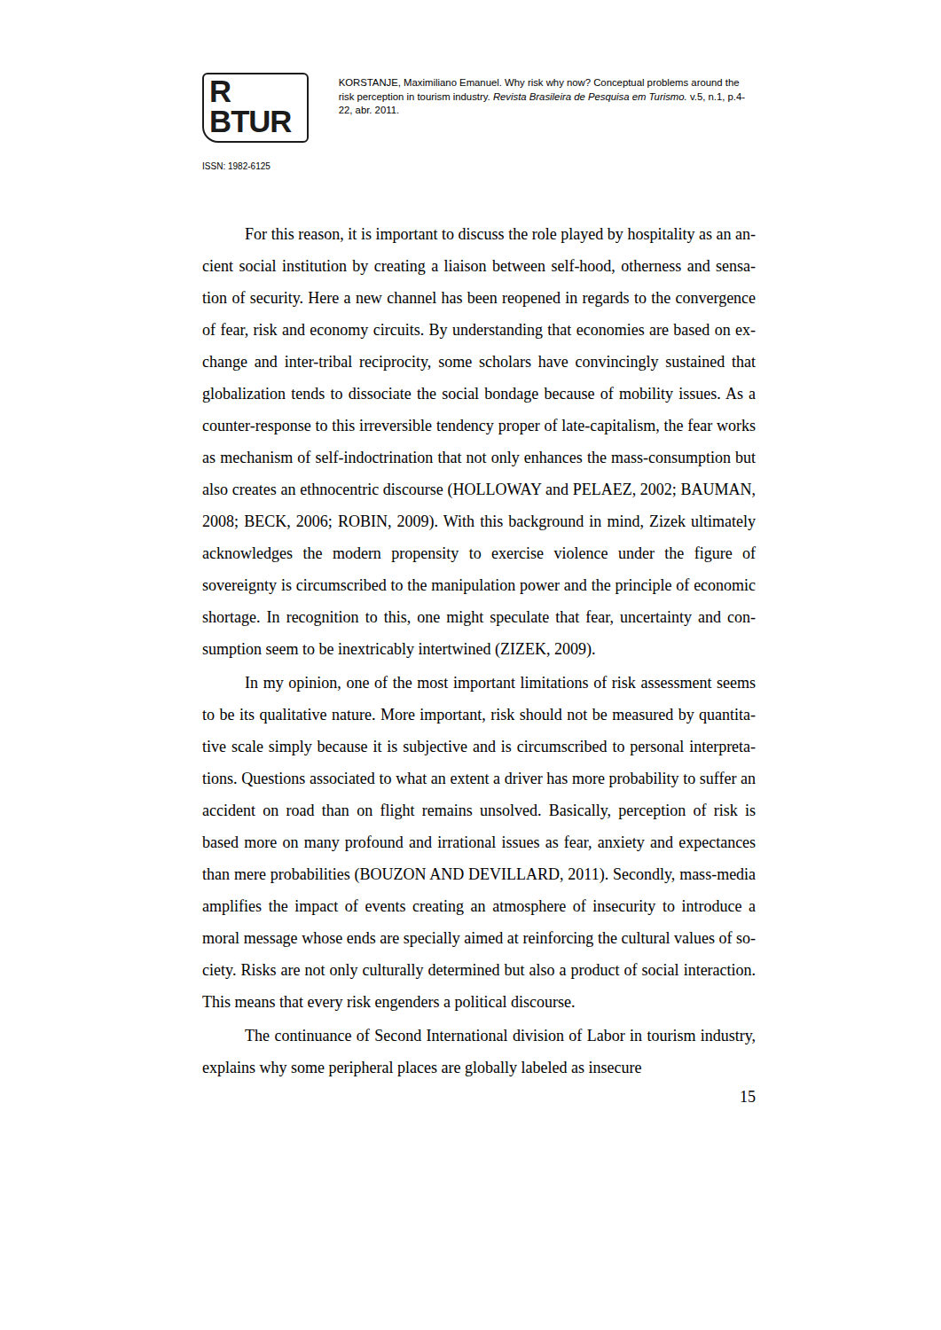R BTUR
ISSN: 1982-6125
KORSTANJE, Maximiliano Emanuel. Why risk why now? Conceptual problems around the risk perception in tourism industry. Revista Brasileira de Pesquisa em Turismo. v.5, n.1, p.4-22, abr. 2011.
For this reason, it is important to discuss the role played by hospitality as an ancient social institution by creating a liaison between self-hood, otherness and sensation of security. Here a new channel has been reopened in regards to the convergence of fear, risk and economy circuits. By understanding that economies are based on exchange and inter-tribal reciprocity, some scholars have convincingly sustained that globalization tends to dissociate the social bondage because of mobility issues. As a counter-response to this irreversible tendency proper of late-capitalism, the fear works as mechanism of self-indoctrination that not only enhances the mass-consumption but also creates an ethnocentric discourse (HOLLOWAY and PELAEZ, 2002; BAUMAN, 2008; BECK, 2006; ROBIN, 2009). With this background in mind, Zizek ultimately acknowledges the modern propensity to exercise violence under the figure of sovereignty is circumscribed to the manipulation power and the principle of economic shortage. In recognition to this, one might speculate that fear, uncertainty and consumption seem to be inextricably intertwined (ZIZEK, 2009).
In my opinion, one of the most important limitations of risk assessment seems to be its qualitative nature. More important, risk should not be measured by quantitative scale simply because it is subjective and is circumscribed to personal interpretations. Questions associated to what an extent a driver has more probability to suffer an accident on road than on flight remains unsolved. Basically, perception of risk is based more on many profound and irrational issues as fear, anxiety and expectances than mere probabilities (BOUZON AND DEVILLARD, 2011). Secondly, mass-media amplifies the impact of events creating an atmosphere of insecurity to introduce a moral message whose ends are specially aimed at reinforcing the cultural values of society. Risks are not only culturally determined but also a product of social interaction. This means that every risk engenders a political discourse.
The continuance of Second International division of Labor in tourism industry, explains why some peripheral places are globally labeled as insecure
15